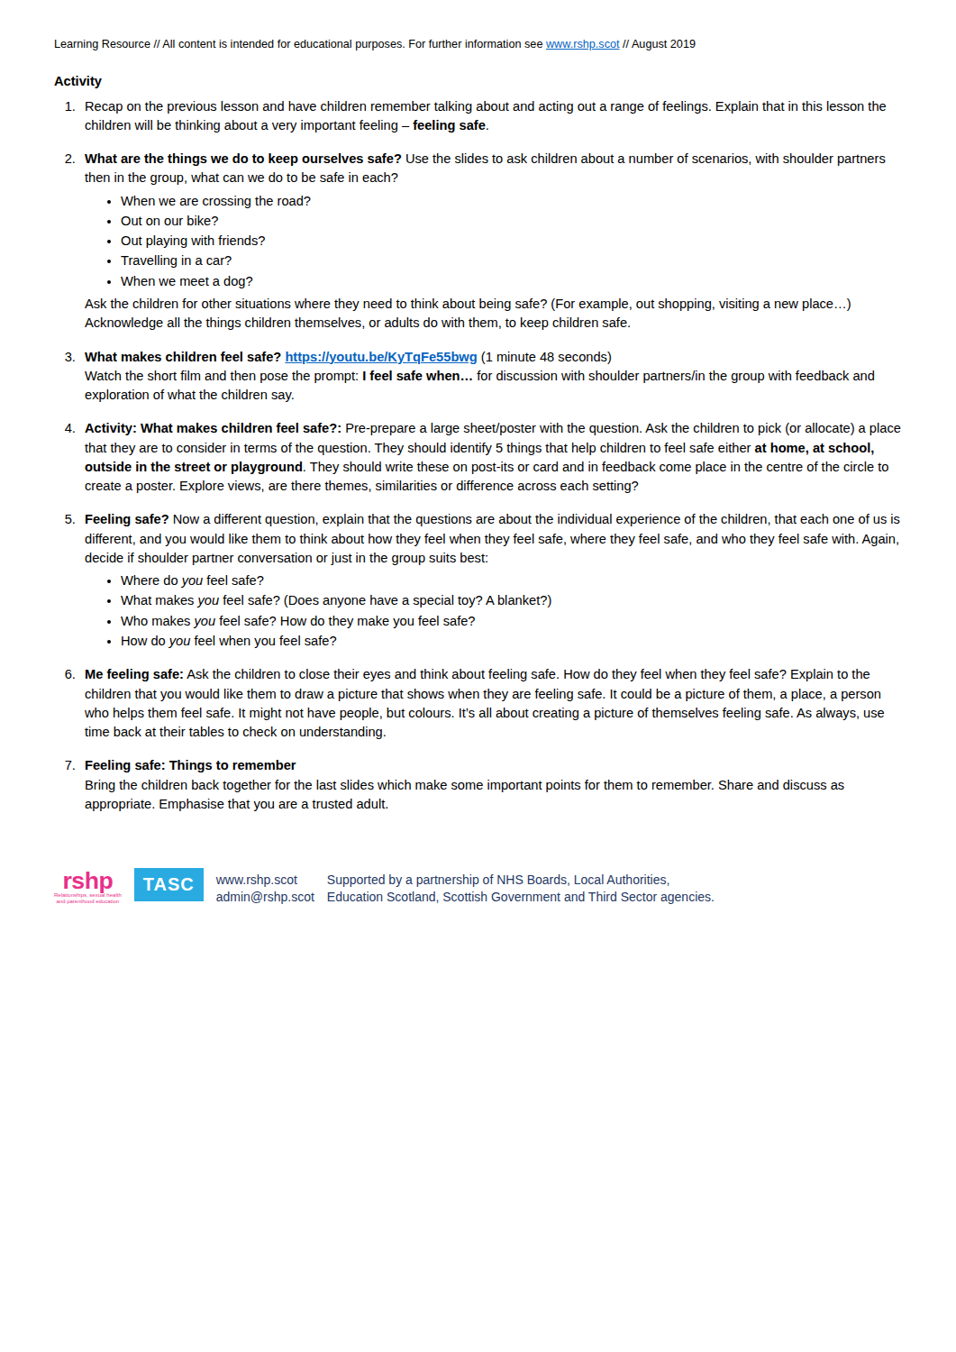Learning Resource // All content is intended for educational purposes. For further information see www.rshp.scot // August 2019
Activity
Recap on the previous lesson and have children remember talking about and acting out a range of feelings. Explain that in this lesson the children will be thinking about a very important feeling – feeling safe.
What are the things we do to keep ourselves safe? Use the slides to ask children about a number of scenarios, with shoulder partners then in the group, what can we do to be safe in each?
When we are crossing the road?
Out on our bike?
Out playing with friends?
Travelling in a car?
When we meet a dog?
Ask the children for other situations where they need to think about being safe? (For example, out shopping, visiting a new place…)
Acknowledge all the things children themselves, or adults do with them, to keep children safe.
What makes children feel safe? https://youtu.be/KyTqFe55bwg (1 minute 48 seconds)
Watch the short film and then pose the prompt: I feel safe when… for discussion with shoulder partners/in the group with feedback and exploration of what the children say.
Activity: What makes children feel safe?: Pre-prepare a large sheet/poster with the question. Ask the children to pick (or allocate) a place that they are to consider in terms of the question. They should identify 5 things that help children to feel safe either at home, at school, outside in the street or playground. They should write these on post-its or card and in feedback come place in the centre of the circle to create a poster. Explore views, are there themes, similarities or difference across each setting?
Feeling safe? Now a different question, explain that the questions are about the individual experience of the children, that each one of us is different, and you would like them to think about how they feel when they feel safe, where they feel safe, and who they feel safe with. Again, decide if shoulder partner conversation or just in the group suits best:
Where do you feel safe?
What makes you feel safe? (Does anyone have a special toy? A blanket?)
Who makes you feel safe? How do they make you feel safe?
How do you feel when you feel safe?
Me feeling safe: Ask the children to close their eyes and think about feeling safe. How do they feel when they feel safe? Explain to the children that you would like them to draw a picture that shows when they are feeling safe. It could be a picture of them, a place, a person who helps them feel safe. It might not have people, but colours. It’s all about creating a picture of themselves feeling safe. As always, use time back at their tables to check on understanding.
Feeling safe: Things to remember
Bring the children back together for the last slides which make some important points for them to remember. Share and discuss as appropriate. Emphasise that you are a trusted adult.
rshp Relationships, sexual health
and parenthood education
TASC
www.rshp.scot
admin@rshp.scot
Supported by a partnership of NHS Boards, Local Authorities,
Education Scotland, Scottish Government and Third Sector agencies.